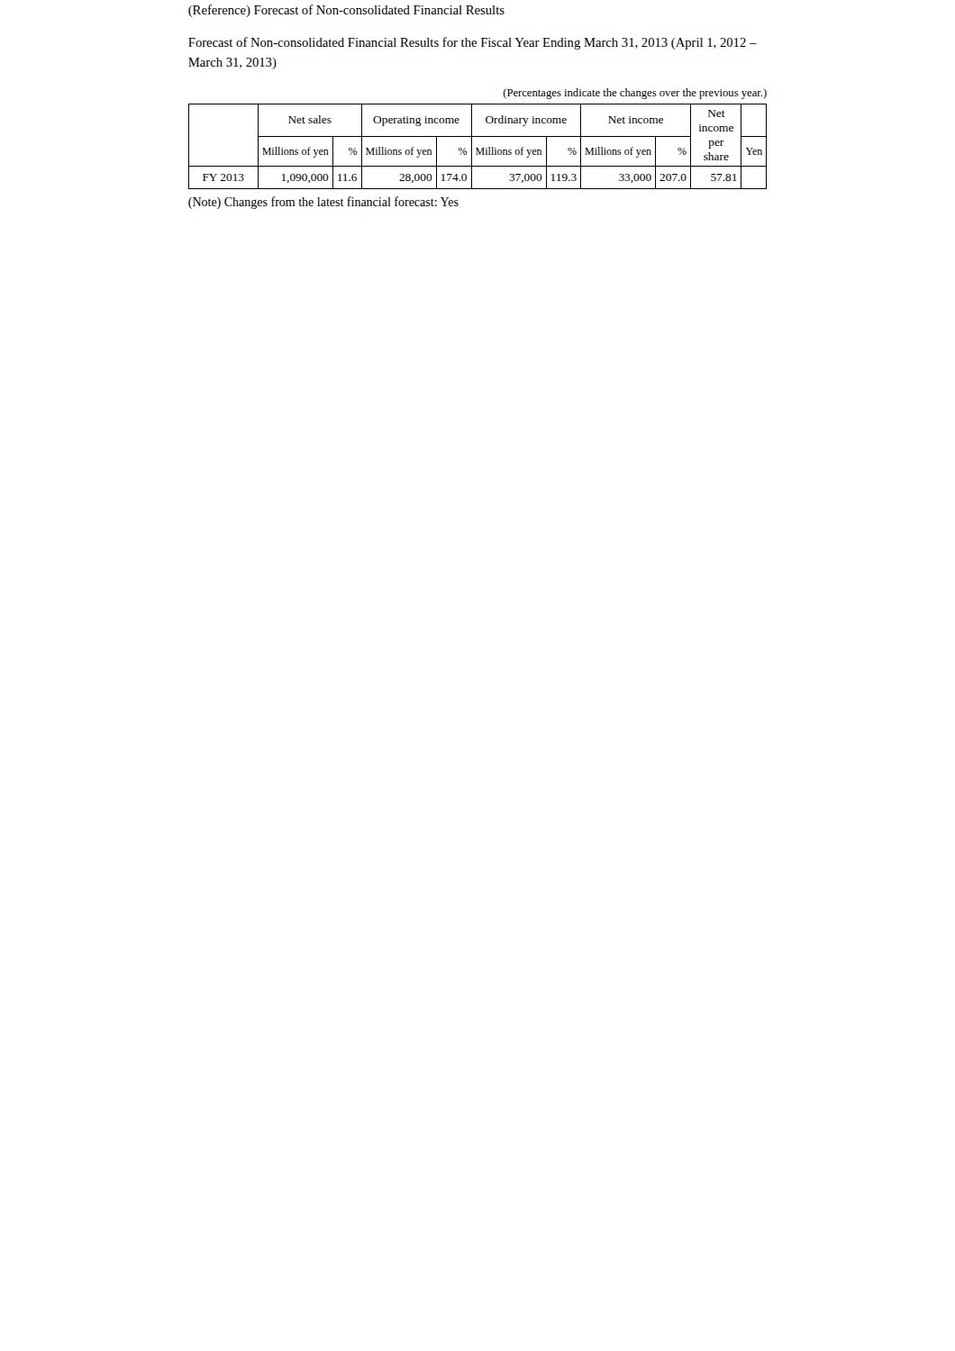(Reference) Forecast of Non-consolidated Financial Results
Forecast of Non-consolidated Financial Results for the Fiscal Year Ending March 31, 2013 (April 1, 2012 – March 31, 2013)
(Percentages indicate the changes over the previous year.)
| | Net sales | Operating income | Ordinary income | Net income | Net income per share |
| --- | --- | --- | --- | --- | --- |
| Millions of yen | % | Millions of yen | % | Millions of yen | % | Millions of yen | % | Yen |
| FY 2013 | 1,090,000 | 11.6 | 28,000 | 174.0 | 37,000 | 119.3 | 33,000 | 207.0 | 57.81 |
(Note) Changes from the latest financial forecast: Yes